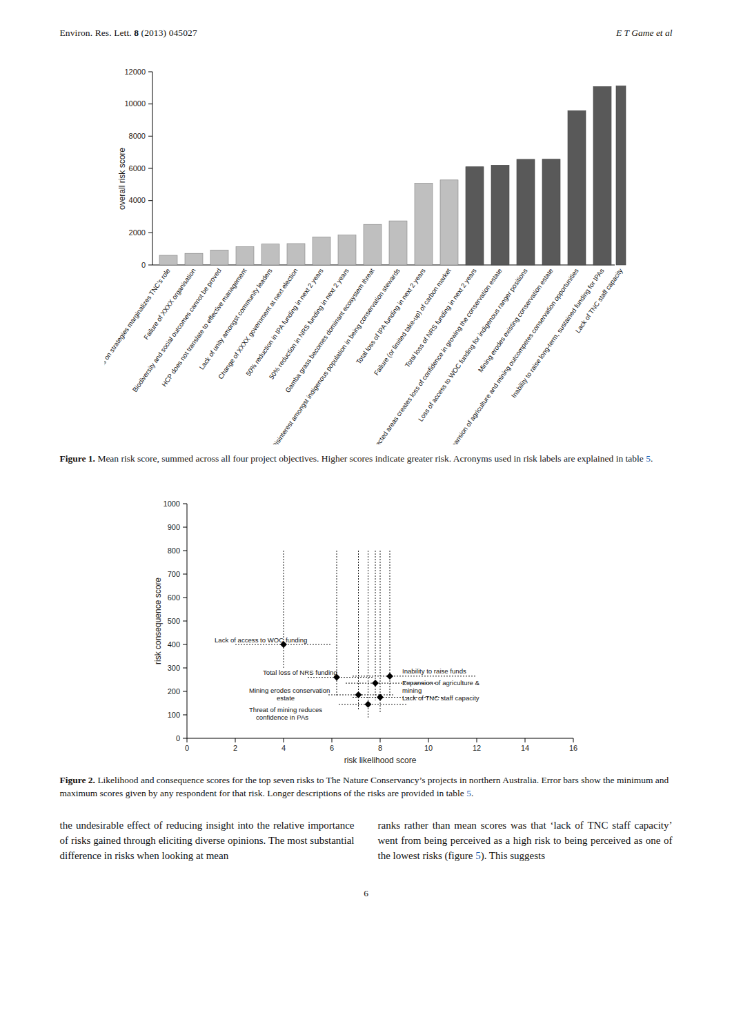Environ. Res. Lett. 8 (2013) 045027
E T Game et al
0 2000 4000 6000 8000 10000 12000 overall risk score Slow progress on strategies marginalizes TNC’s role Failure of XXXX organisation Biodiversity and social outcomes cannot be proved HCP does not translate to effective management Lack of unity amongst community leaders Change of XXXX government at next election 50% reduction in IPA funding in next 2 years 50% reduction in NRS funding in next 2 years Gamba grass becomes dominant ecosystem threat Disinterest amongst indigenous population in being conservation stewards Total loss of IPA funding in next 2 years Failure (or limited take-up) of carbon market Total loss of NRS funding in next 2 years Threat of mining to protected areas creates loss of confidence in growing the conservation estate Loss of access to WOC funding for indigenous ranger positions Mining erodes existing conservation estate Expansion of agriculture and mining outcompetes conservation opportunities Inability to raise long-term, sustained funding for IPAs Lack of TNC staff capacity
Figure 1. Mean risk score, summed across all four project objectives. Higher scores indicate greater risk. Acronyms used in risk labels are explained in table 5.
0 100 200 300 400 500 600 700 800 900 1000 0 2 4 6 8 10 12 14 16 risk consequence score risk likelihood score Lack of access to WOC funding Total loss of NRS funding Inability to raise funds Expansion of agriculture & mining Mining erodes conservation estate Lack of TNC staff capacity Threat of mining reduces confidence in PAs
Figure 2. Likelihood and consequence scores for the top seven risks to The Nature Conservancy’s projects in northern Australia. Error bars show the minimum and maximum scores given by any respondent for that risk. Longer descriptions of the risks are provided in table 5.
the undesirable effect of reducing insight into the relative importance of risks gained through eliciting diverse opinions. The most substantial difference in risks when looking at mean
ranks rather than mean scores was that ‘lack of TNC staff capacity’ went from being perceived as a high risk to being perceived as one of the lowest risks (figure 5). This suggests
6